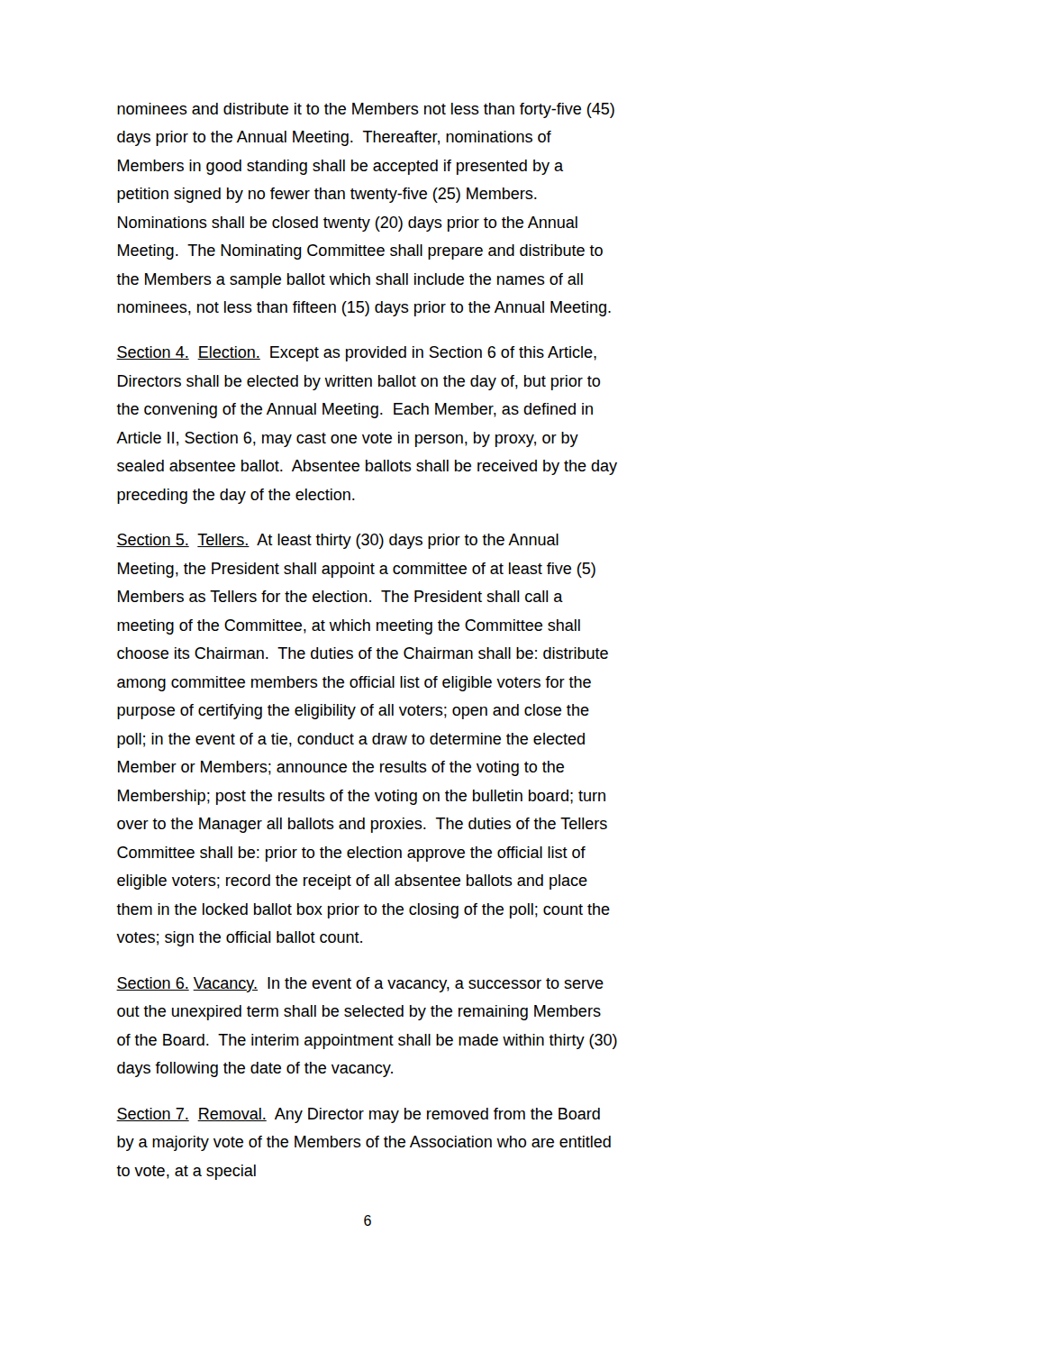nominees and distribute it to the Members not less than forty-five (45) days prior to the Annual Meeting. Thereafter, nominations of Members in good standing shall be accepted if presented by a petition signed by no fewer than twenty-five (25) Members. Nominations shall be closed twenty (20) days prior to the Annual Meeting. The Nominating Committee shall prepare and distribute to the Members a sample ballot which shall include the names of all nominees, not less than fifteen (15) days prior to the Annual Meeting.
Section 4. Election. Except as provided in Section 6 of this Article, Directors shall be elected by written ballot on the day of, but prior to the convening of the Annual Meeting. Each Member, as defined in Article II, Section 6, may cast one vote in person, by proxy, or by sealed absentee ballot. Absentee ballots shall be received by the day preceding the day of the election.
Section 5. Tellers. At least thirty (30) days prior to the Annual Meeting, the President shall appoint a committee of at least five (5) Members as Tellers for the election. The President shall call a meeting of the Committee, at which meeting the Committee shall choose its Chairman. The duties of the Chairman shall be: distribute among committee members the official list of eligible voters for the purpose of certifying the eligibility of all voters; open and close the poll; in the event of a tie, conduct a draw to determine the elected Member or Members; announce the results of the voting to the Membership; post the results of the voting on the bulletin board; turn over to the Manager all ballots and proxies. The duties of the Tellers Committee shall be: prior to the election approve the official list of eligible voters; record the receipt of all absentee ballots and place them in the locked ballot box prior to the closing of the poll; count the votes; sign the official ballot count.
Section 6. Vacancy. In the event of a vacancy, a successor to serve out the unexpired term shall be selected by the remaining Members of the Board. The interim appointment shall be made within thirty (30) days following the date of the vacancy.
Section 7. Removal. Any Director may be removed from the Board by a majority vote of the Members of the Association who are entitled to vote, at a special
6